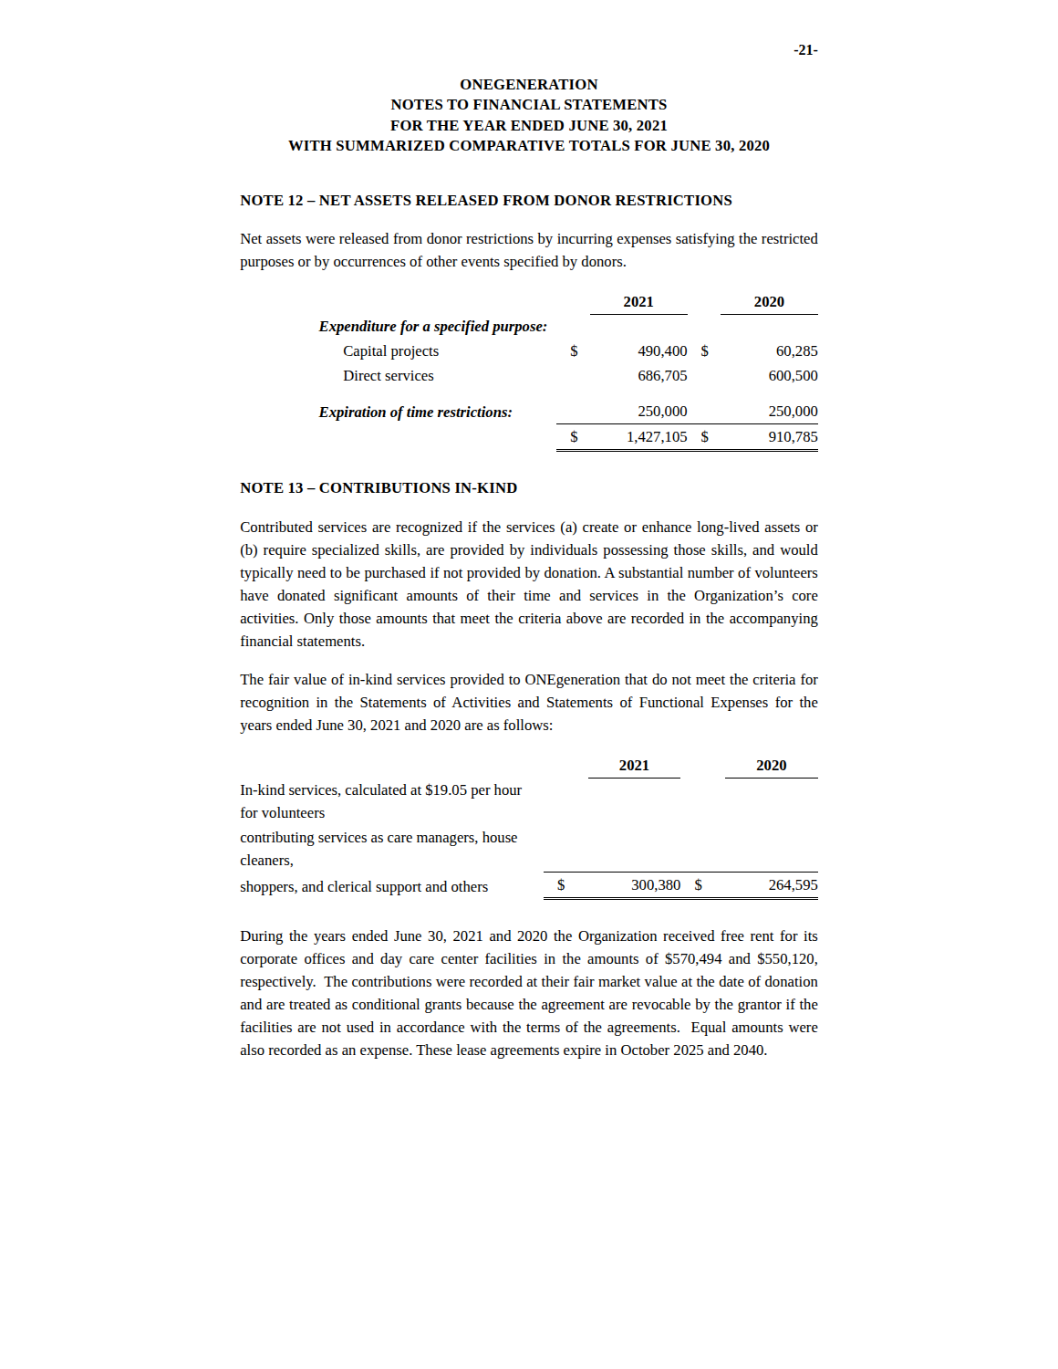-21-
ONEGENERATION
NOTES TO FINANCIAL STATEMENTS
FOR THE YEAR ENDED JUNE 30, 2021
WITH SUMMARIZED COMPARATIVE TOTALS FOR JUNE 30, 2020
NOTE 12 – NET ASSETS RELEASED FROM DONOR RESTRICTIONS
Net assets were released from donor restrictions by incurring expenses satisfying the restricted purposes or by occurrences of other events specified by donors.
| | | 2021 | | 2020 |
| Expenditure for a specified purpose: | | | | |
| Capital projects | $ | 490,400 | $ | 60,285 |
| Direct services | | 686,705 | | 600,500 |
| Expiration of time restrictions: | | 250,000 | | 250,000 |
| | $ | 1,427,105 | $ | 910,785 |
NOTE 13 – CONTRIBUTIONS IN-KIND
Contributed services are recognized if the services (a) create or enhance long-lived assets or (b) require specialized skills, are provided by individuals possessing those skills, and would typically need to be purchased if not provided by donation. A substantial number of volunteers have donated significant amounts of their time and services in the Organization’s core activities. Only those amounts that meet the criteria above are recorded in the accompanying financial statements.
The fair value of in-kind services provided to ONEgeneration that do not meet the criteria for recognition in the Statements of Activities and Statements of Functional Expenses for the years ended June 30, 2021 and 2020 are as follows:
| | | 2021 | | 2020 |
| In-kind services, calculated at $19.05 per hour for volunteers | | | | |
| contributing services as care managers, house cleaners, | | | | |
| shoppers, and clerical support and others | $ | 300,380 | $ | 264,595 |
During the years ended June 30, 2021 and 2020 the Organization received free rent for its corporate offices and day care center facilities in the amounts of $570,494 and $550,120, respectively. The contributions were recorded at their fair market value at the date of donation and are treated as conditional grants because the agreement are revocable by the grantor if the facilities are not used in accordance with the terms of the agreements. Equal amounts were also recorded as an expense. These lease agreements expire in October 2025 and 2040.